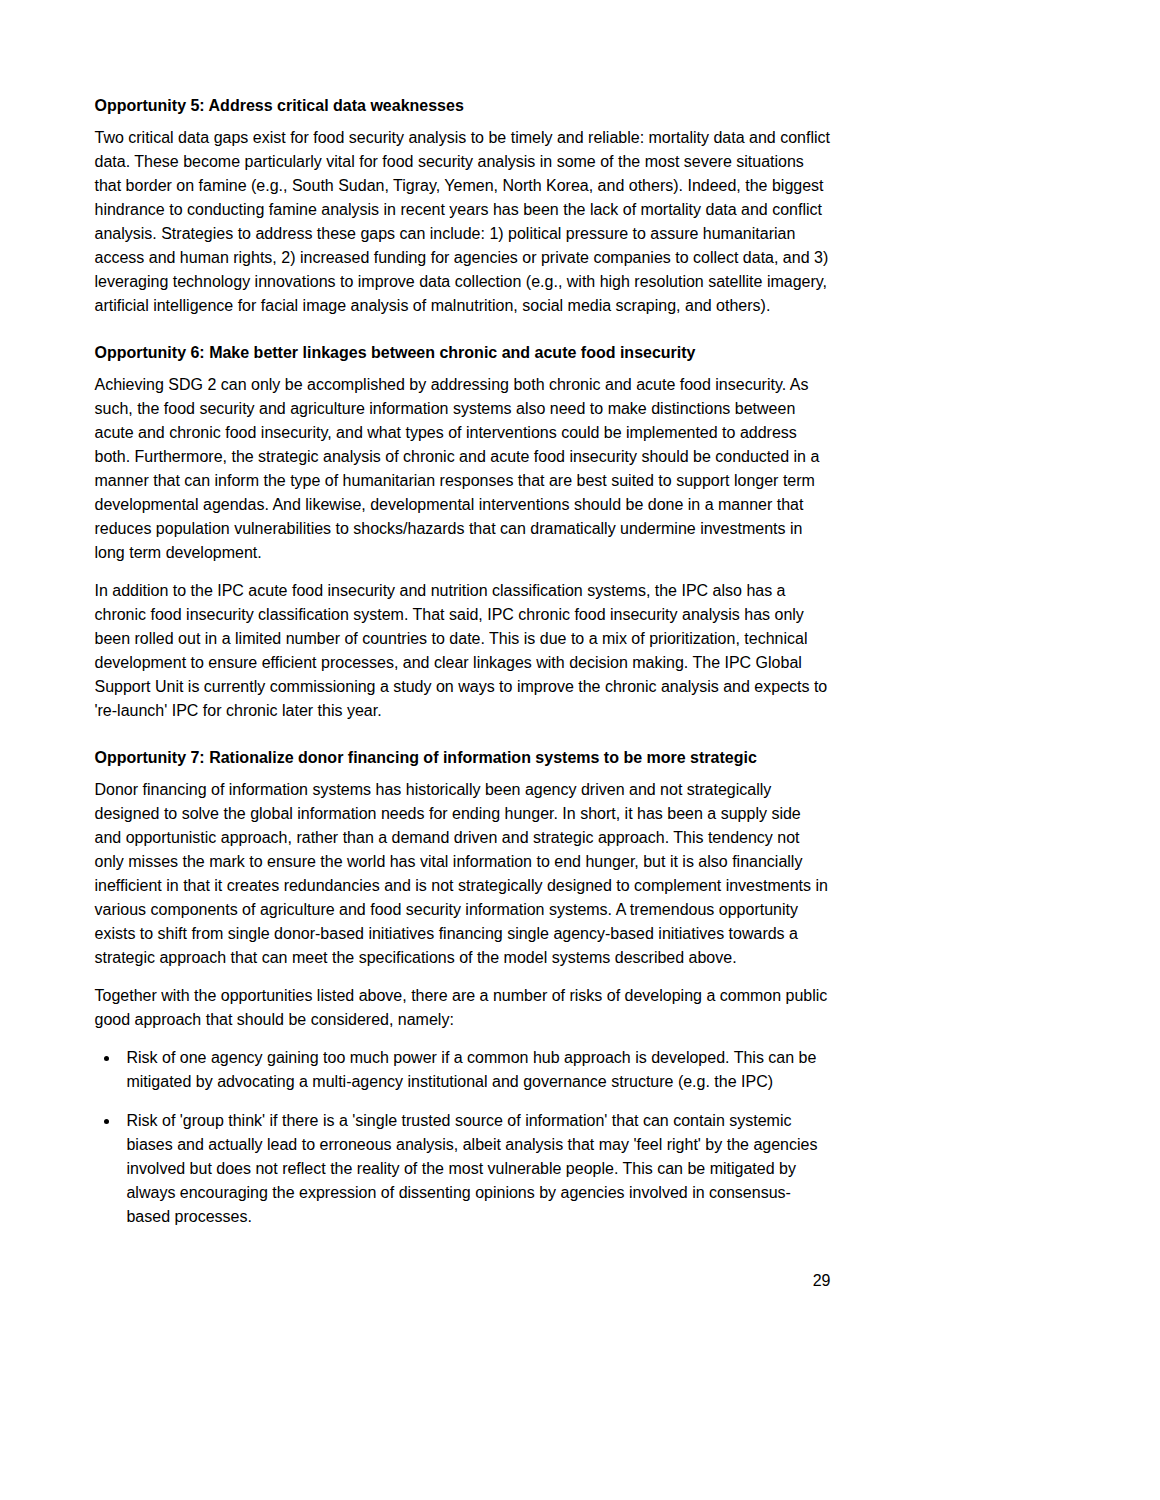Opportunity 5: Address critical data weaknesses
Two critical data gaps exist for food security analysis to be timely and reliable: mortality data and conflict data. These become particularly vital for food security analysis in some of the most severe situations that border on famine (e.g., South Sudan, Tigray, Yemen, North Korea, and others). Indeed, the biggest hindrance to conducting famine analysis in recent years has been the lack of mortality data and conflict analysis. Strategies to address these gaps can include: 1) political pressure to assure humanitarian access and human rights, 2) increased funding for agencies or private companies to collect data, and 3) leveraging technology innovations to improve data collection (e.g., with high resolution satellite imagery, artificial intelligence for facial image analysis of malnutrition, social media scraping, and others).
Opportunity 6: Make better linkages between chronic and acute food insecurity
Achieving SDG 2 can only be accomplished by addressing both chronic and acute food insecurity. As such, the food security and agriculture information systems also need to make distinctions between acute and chronic food insecurity, and what types of interventions could be implemented to address both. Furthermore, the strategic analysis of chronic and acute food insecurity should be conducted in a manner that can inform the type of humanitarian responses that are best suited to support longer term developmental agendas. And likewise, developmental interventions should be done in a manner that reduces population vulnerabilities to shocks/hazards that can dramatically undermine investments in long term development.
In addition to the IPC acute food insecurity and nutrition classification systems, the IPC also has a chronic food insecurity classification system. That said, IPC chronic food insecurity analysis has only been rolled out in a limited number of countries to date. This is due to a mix of prioritization, technical development to ensure efficient processes, and clear linkages with decision making. The IPC Global Support Unit is currently commissioning a study on ways to improve the chronic analysis and expects to 're-launch' IPC for chronic later this year.
Opportunity 7: Rationalize donor financing of information systems to be more strategic
Donor financing of information systems has historically been agency driven and not strategically designed to solve the global information needs for ending hunger. In short, it has been a supply side and opportunistic approach, rather than a demand driven and strategic approach. This tendency not only misses the mark to ensure the world has vital information to end hunger, but it is also financially inefficient in that it creates redundancies and is not strategically designed to complement investments in various components of agriculture and food security information systems. A tremendous opportunity exists to shift from single donor-based initiatives financing single agency-based initiatives towards a strategic approach that can meet the specifications of the model systems described above.
Together with the opportunities listed above, there are a number of risks of developing a common public good approach that should be considered, namely:
Risk of one agency gaining too much power if a common hub approach is developed. This can be mitigated by advocating a multi-agency institutional and governance structure (e.g. the IPC)
Risk of 'group think' if there is a 'single trusted source of information' that can contain systemic biases and actually lead to erroneous analysis, albeit analysis that may 'feel right' by the agencies involved but does not reflect the reality of the most vulnerable people. This can be mitigated by always encouraging the expression of dissenting opinions by agencies involved in consensus-based processes.
29